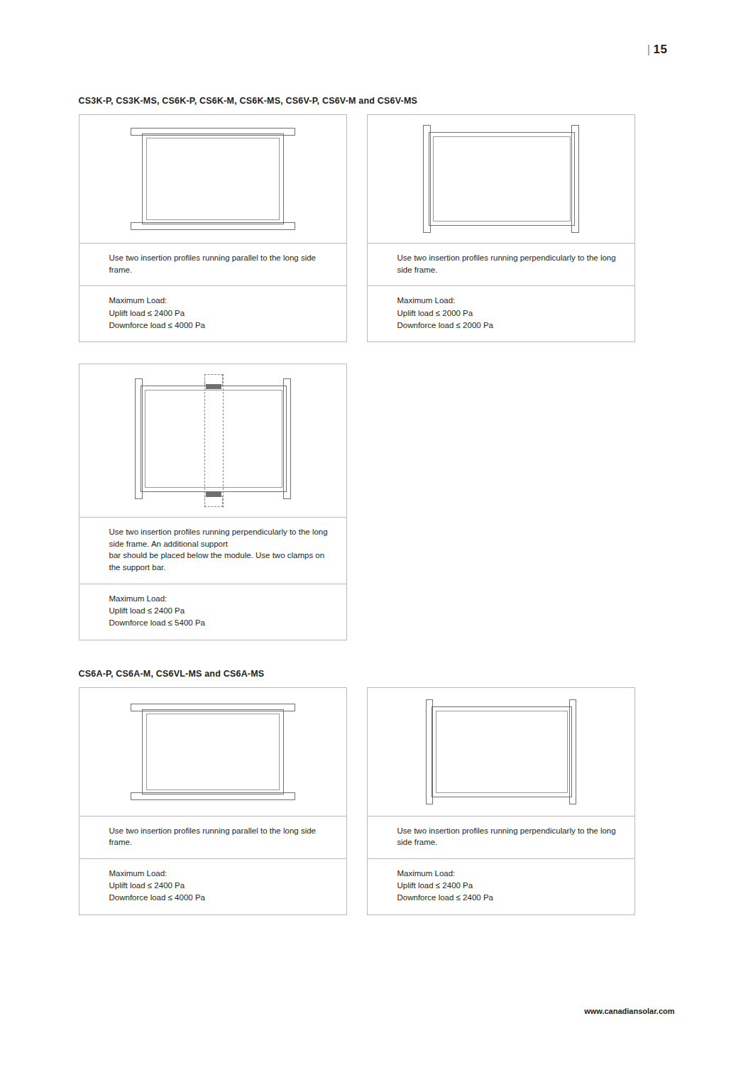|15
CS3K-P, CS3K-MS, CS6K-P, CS6K-M, CS6K-MS, CS6V-P, CS6V-M and CS6V-MS
Use two insertion profiles running parallel to the long side frame.
Maximum Load:
Uplift load ≤ 2400 Pa
Downforce load ≤ 4000 Pa
Use two insertion profiles running perpendicularly to the long side frame.
Maximum Load:
Uplift load ≤ 2000 Pa
Downforce load ≤ 2000 Pa
Use two insertion profiles running perpendicularly to the long side frame. An additional support
bar should be placed below the module. Use two clamps on the support bar.
Maximum Load:
Uplift load ≤ 2400 Pa
Downforce load ≤ 5400 Pa
CS6A-P, CS6A-M, CS6VL-MS and CS6A-MS
Use two insertion profiles running parallel to the long side frame.
Maximum Load:
Uplift load ≤ 2400 Pa
Downforce load ≤ 4000 Pa
Use two insertion profiles running perpendicularly to the long side frame.
Maximum Load:
Uplift load ≤ 2400 Pa
Downforce load ≤ 2400 Pa
www.canadiansolar.com